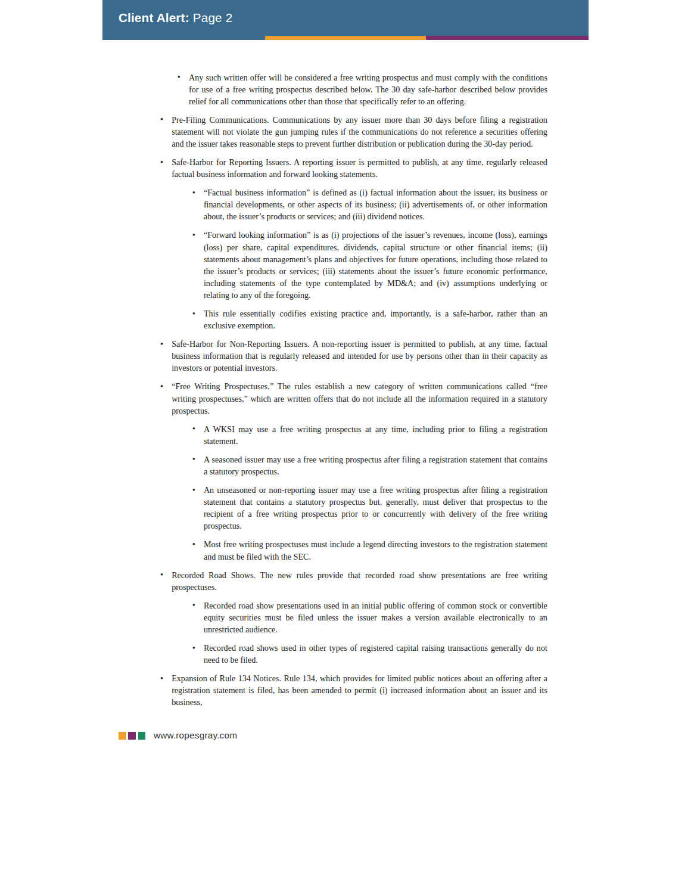Client Alert: Page 2
Any such written offer will be considered a free writing prospectus and must comply with the conditions for use of a free writing prospectus described below. The 30 day safe-harbor described below provides relief for all communications other than those that specifically refer to an offering.
Pre-Filing Communications. Communications by any issuer more than 30 days before filing a registration statement will not violate the gun jumping rules if the communications do not reference a securities offering and the issuer takes reasonable steps to prevent further distribution or publication during the 30-day period.
Safe-Harbor for Reporting Issuers. A reporting issuer is permitted to publish, at any time, regularly released factual business information and forward looking statements.
“Factual business information” is defined as (i) factual information about the issuer, its business or financial developments, or other aspects of its business; (ii) advertisements of, or other information about, the issuer’s products or services; and (iii) dividend notices.
“Forward looking information” is as (i) projections of the issuer’s revenues, income (loss), earnings (loss) per share, capital expenditures, dividends, capital structure or other financial items; (ii) statements about management’s plans and objectives for future operations, including those related to the issuer’s products or services; (iii) statements about the issuer’s future economic performance, including statements of the type contemplated by MD&A; and (iv) assumptions underlying or relating to any of the foregoing.
This rule essentially codifies existing practice and, importantly, is a safe-harbor, rather than an exclusive exemption.
Safe-Harbor for Non-Reporting Issuers. A non-reporting issuer is permitted to publish, at any time, factual business information that is regularly released and intended for use by persons other than in their capacity as investors or potential investors.
“Free Writing Prospectuses.” The rules establish a new category of written communications called “free writing prospectuses,” which are written offers that do not include all the information required in a statutory prospectus.
A WKSI may use a free writing prospectus at any time, including prior to filing a registration statement.
A seasoned issuer may use a free writing prospectus after filing a registration statement that contains a statutory prospectus.
An unseasoned or non-reporting issuer may use a free writing prospectus after filing a registration statement that contains a statutory prospectus but, generally, must deliver that prospectus to the recipient of a free writing prospectus prior to or concurrently with delivery of the free writing prospectus.
Most free writing prospectuses must include a legend directing investors to the registration statement and must be filed with the SEC.
Recorded Road Shows. The new rules provide that recorded road show presentations are free writing prospectuses.
Recorded road show presentations used in an initial public offering of common stock or convertible equity securities must be filed unless the issuer makes a version available electronically to an unrestricted audience.
Recorded road shows used in other types of registered capital raising transactions generally do not need to be filed.
Expansion of Rule 134 Notices. Rule 134, which provides for limited public notices about an offering after a registration statement is filed, has been amended to permit (i) increased information about an issuer and its business,
www.ropesgray.com